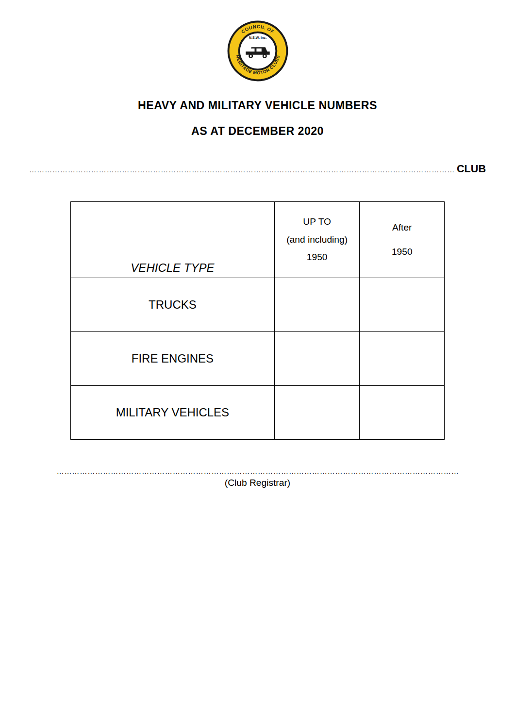COUNCIL OF HERITAGE MOTOR CLUBS N.S.W. Inc.
HEAVY AND MILITARY VEHICLE NUMBERS
AS AT DECEMBER 2020
…………………………………………………………………………………………………………………………………………………………………………………………………………………………………………………… CLUB
| VEHICLE TYPE | UP TO (and including) 1950 | After 1950 |
| --- | --- | --- |
| TRUCKS | | |
| FIRE ENGINES | | |
| MILITARY VEHICLES | | |
…………………………………………………………………………………………………………………………………………………………………………………………………………………………………………………………………………………
(Club Registrar)